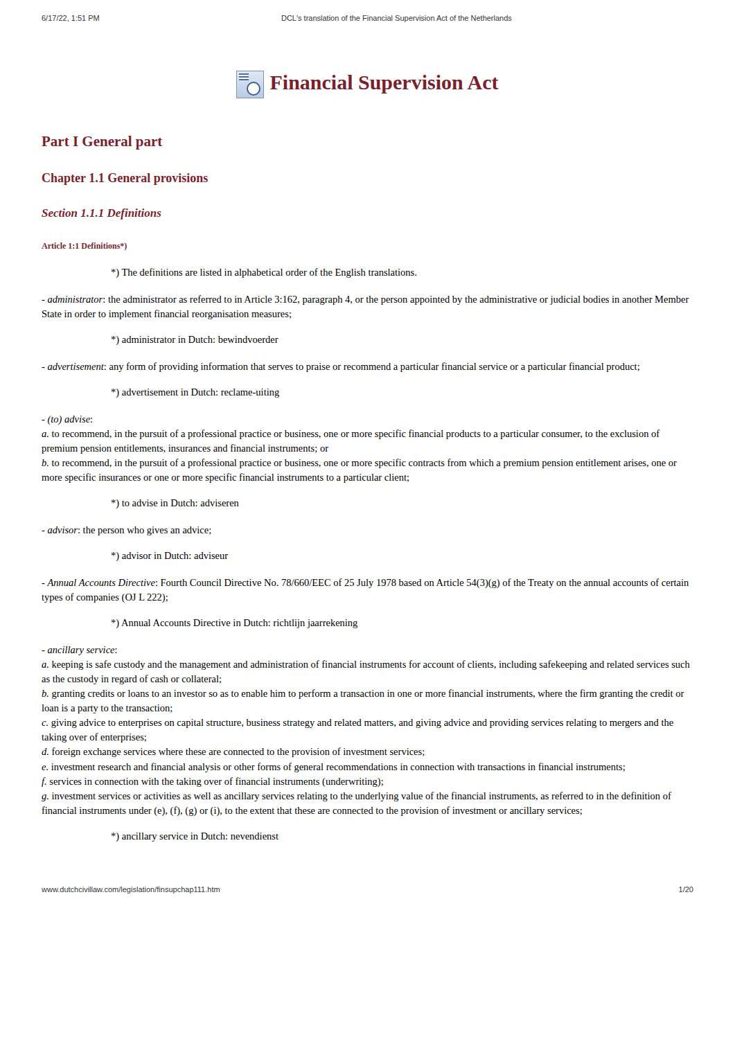6/17/22, 1:51 PM
DCL's translation of the Financial Supervision Act of the Netherlands
Financial Supervision Act
Part I General part
Chapter 1.1 General provisions
Section 1.1.1 Definitions
Article 1:1 Definitions*)
*) The definitions are listed in alphabetical order of the English translations.
- administrator: the administrator as referred to in Article 3:162, paragraph 4, or the person appointed by the administrative or judicial bodies in another Member State in order to implement financial reorganisation measures;
*) administrator in Dutch: bewindvoerder
- advertisement: any form of providing information that serves to praise or recommend a particular financial service or a particular financial product;
*) advertisement in Dutch: reclame-uiting
- (to) advise:
a. to recommend, in the pursuit of a professional practice or business, one or more specific financial products to a particular consumer, to the exclusion of premium pension entitlements, insurances and financial instruments; or
b. to recommend, in the pursuit of a professional practice or business, one or more specific contracts from which a premium pension entitlement arises, one or more specific insurances or one or more specific financial instruments to a particular client;
*) to advise in Dutch: adviseren
- advisor: the person who gives an advice;
*) advisor in Dutch: adviseur
- Annual Accounts Directive: Fourth Council Directive No. 78/660/EEC of 25 July 1978 based on Article 54(3)(g) of the Treaty on the annual accounts of certain types of companies (OJ L 222);
*) Annual Accounts Directive in Dutch: richtlijn jaarrekening
- ancillary service:
a. keeping is safe custody and the management and administration of financial instruments for account of clients, including safekeeping and related services such as the custody in regard of cash or collateral;
b. granting credits or loans to an investor so as to enable him to perform a transaction in one or more financial instruments, where the firm granting the credit or loan is a party to the transaction;
c. giving advice to enterprises on capital structure, business strategy and related matters, and giving advice and providing services relating to mergers and the taking over of enterprises;
d. foreign exchange services where these are connected to the provision of investment services;
e. investment research and financial analysis or other forms of general recommendations in connection with transactions in financial instruments;
f. services in connection with the taking over of financial instruments (underwriting);
g. investment services or activities as well as ancillary services relating to the underlying value of the financial instruments, as referred to in the definition of financial instruments under (e), (f), (g) or (i), to the extent that these are connected to the provision of investment or ancillary services;
*) ancillary service in Dutch: nevendienst
www.dutchcivillaw.com/legislation/finsupchap111.htm
1/20